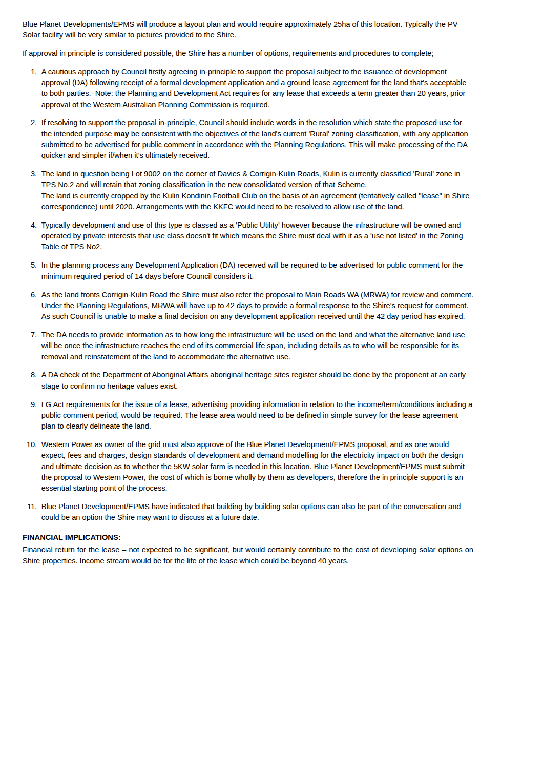Blue Planet Developments/EPMS will produce a layout plan and would require approximately 25ha of this location. Typically the PV Solar facility will be very similar to pictures provided to the Shire.
If approval in principle is considered possible, the Shire has a number of options, requirements and procedures to complete;
A cautious approach by Council firstly agreeing in-principle to support the proposal subject to the issuance of development approval (DA) following receipt of a formal development application and a ground lease agreement for the land that's acceptable to both parties. Note: the Planning and Development Act requires for any lease that exceeds a term greater than 20 years, prior approval of the Western Australian Planning Commission is required.
If resolving to support the proposal in-principle, Council should include words in the resolution which state the proposed use for the intended purpose may be consistent with the objectives of the land's current 'Rural' zoning classification, with any application submitted to be advertised for public comment in accordance with the Planning Regulations. This will make processing of the DA quicker and simpler if/when it's ultimately received.
The land in question being Lot 9002 on the corner of Davies & Corrigin-Kulin Roads, Kulin is currently classified 'Rural' zone in TPS No.2 and will retain that zoning classification in the new consolidated version of that Scheme.
The land is currently cropped by the Kulin Kondinin Football Club on the basis of an agreement (tentatively called "lease" in Shire correspondence) until 2020. Arrangements with the KKFC would need to be resolved to allow use of the land.
Typically development and use of this type is classed as a 'Public Utility' however because the infrastructure will be owned and operated by private interests that use class doesn't fit which means the Shire must deal with it as a 'use not listed' in the Zoning Table of TPS No2.
In the planning process any Development Application (DA) received will be required to be advertised for public comment for the minimum required period of 14 days before Council considers it.
As the land fronts Corrigin-Kulin Road the Shire must also refer the proposal to Main Roads WA (MRWA) for review and comment. Under the Planning Regulations, MRWA will have up to 42 days to provide a formal response to the Shire's request for comment. As such Council is unable to make a final decision on any development application received until the 42 day period has expired.
The DA needs to provide information as to how long the infrastructure will be used on the land and what the alternative land use will be once the infrastructure reaches the end of its commercial life span, including details as to who will be responsible for its removal and reinstatement of the land to accommodate the alternative use.
A DA check of the Department of Aboriginal Affairs aboriginal heritage sites register should be done by the proponent at an early stage to confirm no heritage values exist.
LG Act requirements for the issue of a lease, advertising providing information in relation to the income/term/conditions including a public comment period, would be required. The lease area would need to be defined in simple survey for the lease agreement plan to clearly delineate the land.
Western Power as owner of the grid must also approve of the Blue Planet Development/EPMS proposal, and as one would expect, fees and charges, design standards of development and demand modelling for the electricity impact on both the design and ultimate decision as to whether the 5KW solar farm is needed in this location. Blue Planet Development/EPMS must submit the proposal to Western Power, the cost of which is borne wholly by them as developers, therefore the in principle support is an essential starting point of the process.
Blue Planet Development/EPMS have indicated that building by building solar options can also be part of the conversation and could be an option the Shire may want to discuss at a future date.
FINANCIAL IMPLICATIONS:
Financial return for the lease – not expected to be significant, but would certainly contribute to the cost of developing solar options on Shire properties. Income stream would be for the life of the lease which could be beyond 40 years.